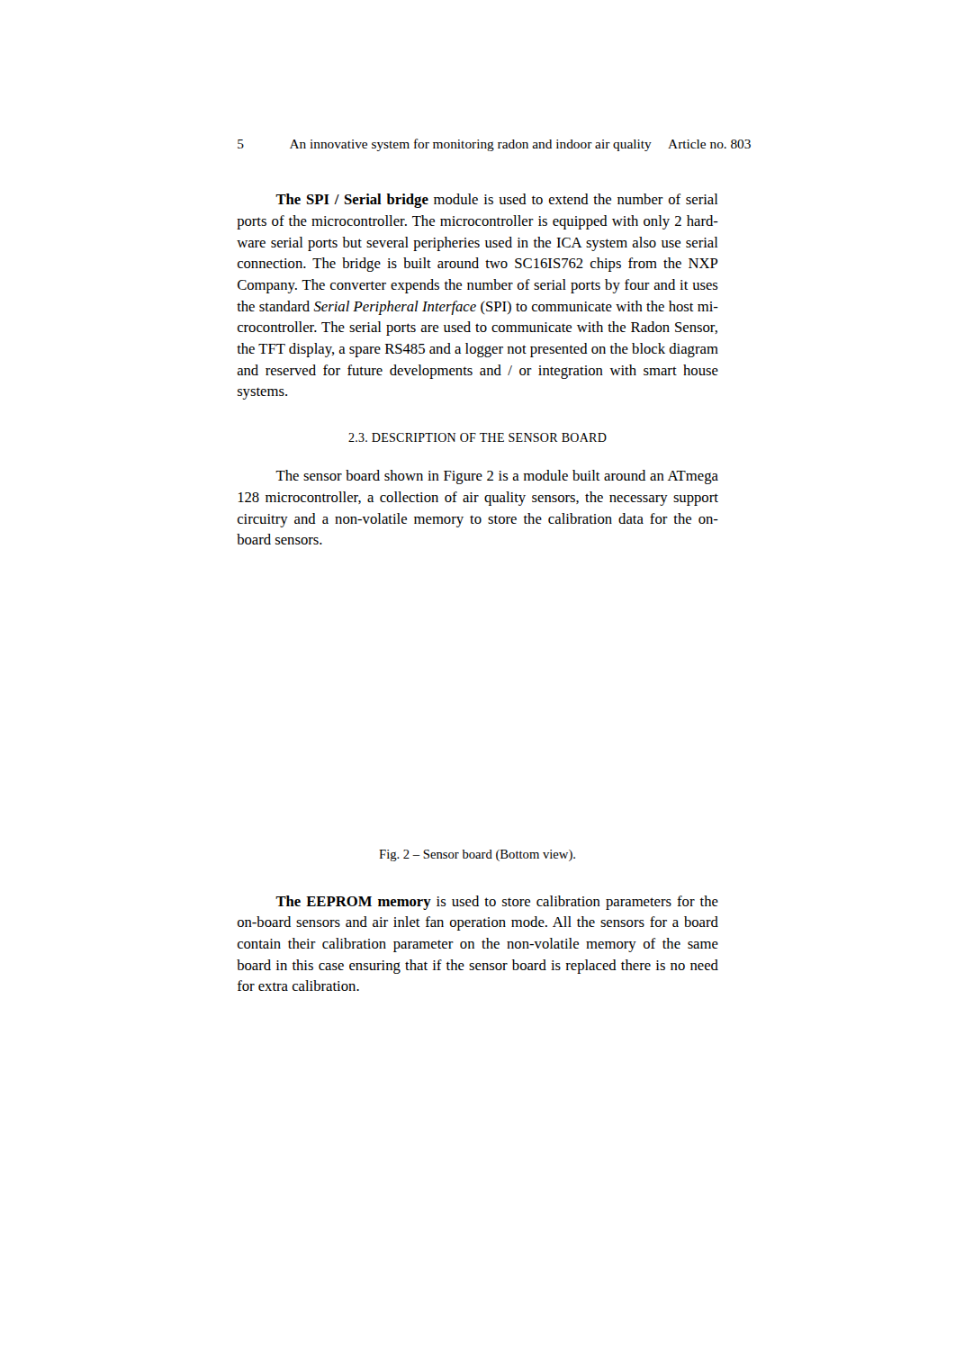5 An innovative system for monitoring radon and indoor air quality Article no. 803
The SPI / Serial bridge module is used to extend the number of serial ports of the microcontroller. The microcontroller is equipped with only 2 hardware serial ports but several peripheries used in the ICA system also use serial connection. The bridge is built around two SC16IS762 chips from the NXP Company. The converter expends the number of serial ports by four and it uses the standard Serial Peripheral Interface (SPI) to communicate with the host microcontroller. The serial ports are used to communicate with the Radon Sensor, the TFT display, a spare RS485 and a logger not presented on the block diagram and reserved for future developments and / or integration with smart house systems.
2.3. DESCRIPTION OF THE SENSOR BOARD
The sensor board shown in Figure 2 is a module built around an ATmega 128 microcontroller, a collection of air quality sensors, the necessary support circuitry and a non-volatile memory to store the calibration data for the on-board sensors.
Fig. 2 – Sensor board (Bottom view).
The EEPROM memory is used to store calibration parameters for the on-board sensors and air inlet fan operation mode. All the sensors for a board contain their calibration parameter on the non-volatile memory of the same board in this case ensuring that if the sensor board is replaced there is no need for extra calibration.